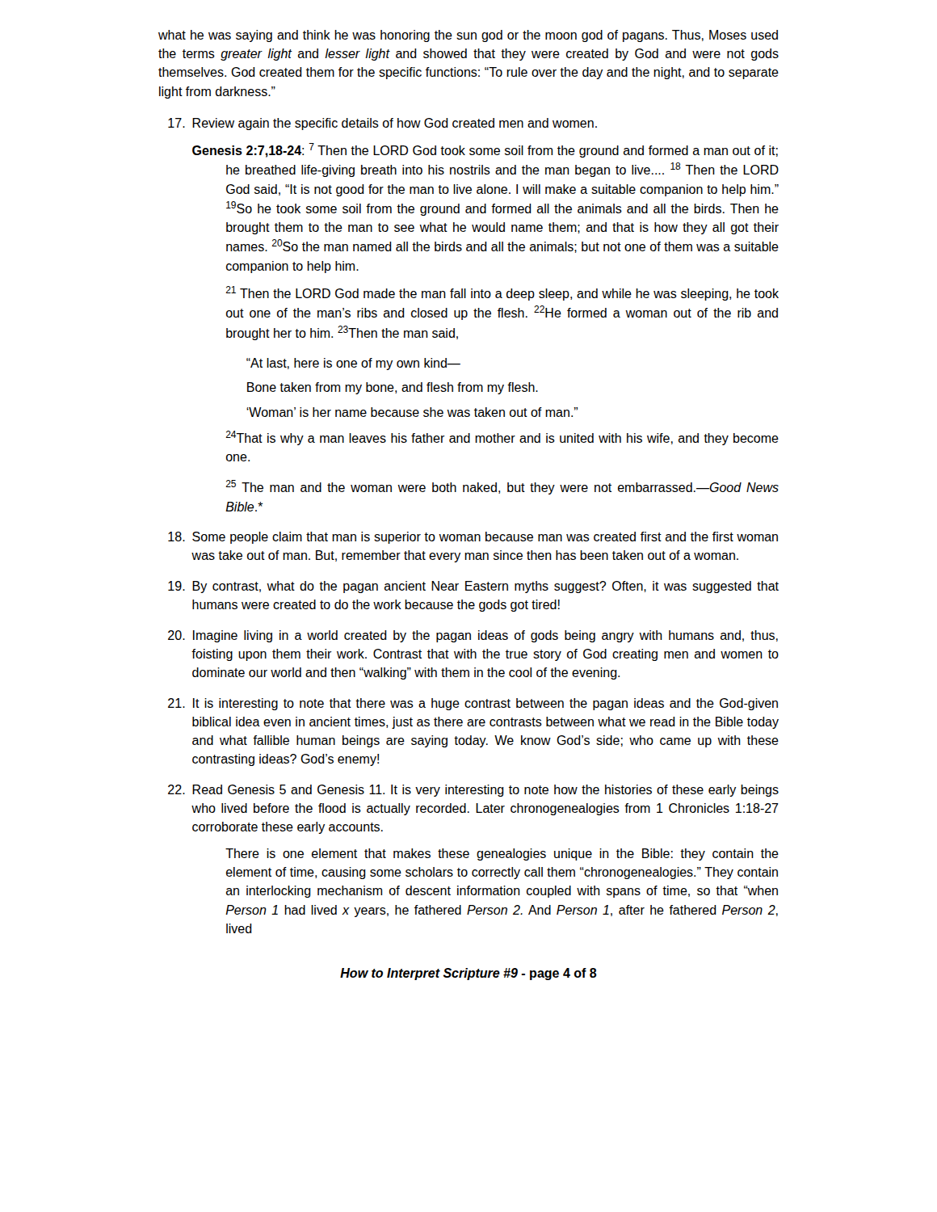what he was saying and think he was honoring the sun god or the moon god of pagans. Thus, Moses used the terms greater light and lesser light and showed that they were created by God and were not gods themselves. God created them for the specific functions: “To rule over the day and the night, and to separate light from darkness.”
17. Review again the specific details of how God created men and women.
Genesis 2:7,18-24: 7 Then the LORD God took some soil from the ground and formed a man out of it; he breathed life-giving breath into his nostrils and the man began to live.... 18 Then the LORD God said, “It is not good for the man to live alone. I will make a suitable companion to help him.” 19 So he took some soil from the ground and formed all the animals and all the birds. Then he brought them to the man to see what he would name them; and that is how they all got their names. 20 So the man named all the birds and all the animals; but not one of them was a suitable companion to help him.
21 Then the LORD God made the man fall into a deep sleep, and while he was sleeping, he took out one of the man’s ribs and closed up the flesh. 22 He formed a woman out of the rib and brought her to him. 23 Then the man said,
“At last, here is one of my own kind—
Bone taken from my bone, and flesh from my flesh.
‘Woman’ is her name because she was taken out of man.”
24 That is why a man leaves his father and mother and is united with his wife, and they become one.
25 The man and the woman were both naked, but they were not embarrassed.—Good News Bible.*
18. Some people claim that man is superior to woman because man was created first and the first woman was take out of man. But, remember that every man since then has been taken out of a woman.
19. By contrast, what do the pagan ancient Near Eastern myths suggest? Often, it was suggested that humans were created to do the work because the gods got tired!
20. Imagine living in a world created by the pagan ideas of gods being angry with humans and, thus, foisting upon them their work. Contrast that with the true story of God creating men and women to dominate our world and then “walking” with them in the cool of the evening.
21. It is interesting to note that there was a huge contrast between the pagan ideas and the God-given biblical idea even in ancient times, just as there are contrasts between what we read in the Bible today and what fallible human beings are saying today. We know God’s side; who came up with these contrasting ideas? God’s enemy!
22. Read Genesis 5 and Genesis 11. It is very interesting to note how the histories of these early beings who lived before the flood is actually recorded. Later chronogenealogies from 1 Chronicles 1:18-27 corroborate these early accounts.
There is one element that makes these genealogies unique in the Bible: they contain the element of time, causing some scholars to correctly call them “chronogenealogies.” They contain an interlocking mechanism of descent information coupled with spans of time, so that “when Person 1 had lived x years, he fathered Person 2. And Person 1, after he fathered Person 2, lived
How to Interpret Scripture #9 - page 4 of 8